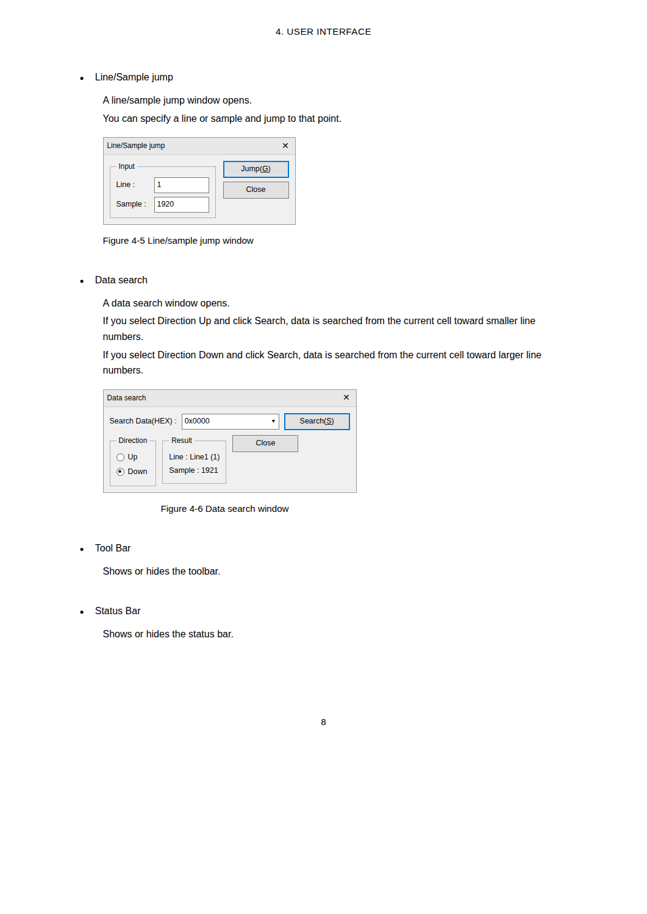4. USER INTERFACE
Line/Sample jump
A line/sample jump window opens.
You can specify a line or sample and jump to that point.
Line/Sample jump ✕
Input
Line : 1
Sample : 1920
Jump(G)
Close
Figure 4-5 Line/sample jump window
Data search
A data search window opens.
If you select Direction Up and click Search, data is searched from the current cell toward smaller line numbers.
If you select Direction Down and click Search, data is searched from the current cell toward larger line numbers.
Data search ✕
Search Data(HEX) : 0x0000 ▼ Search(S)
Direction
Up
Down
Result
Line : Line1 (1)
Sample : 1921
Close
Figure 4-6 Data search window
Tool Bar
Shows or hides the toolbar.
Status Bar
Shows or hides the status bar.
8